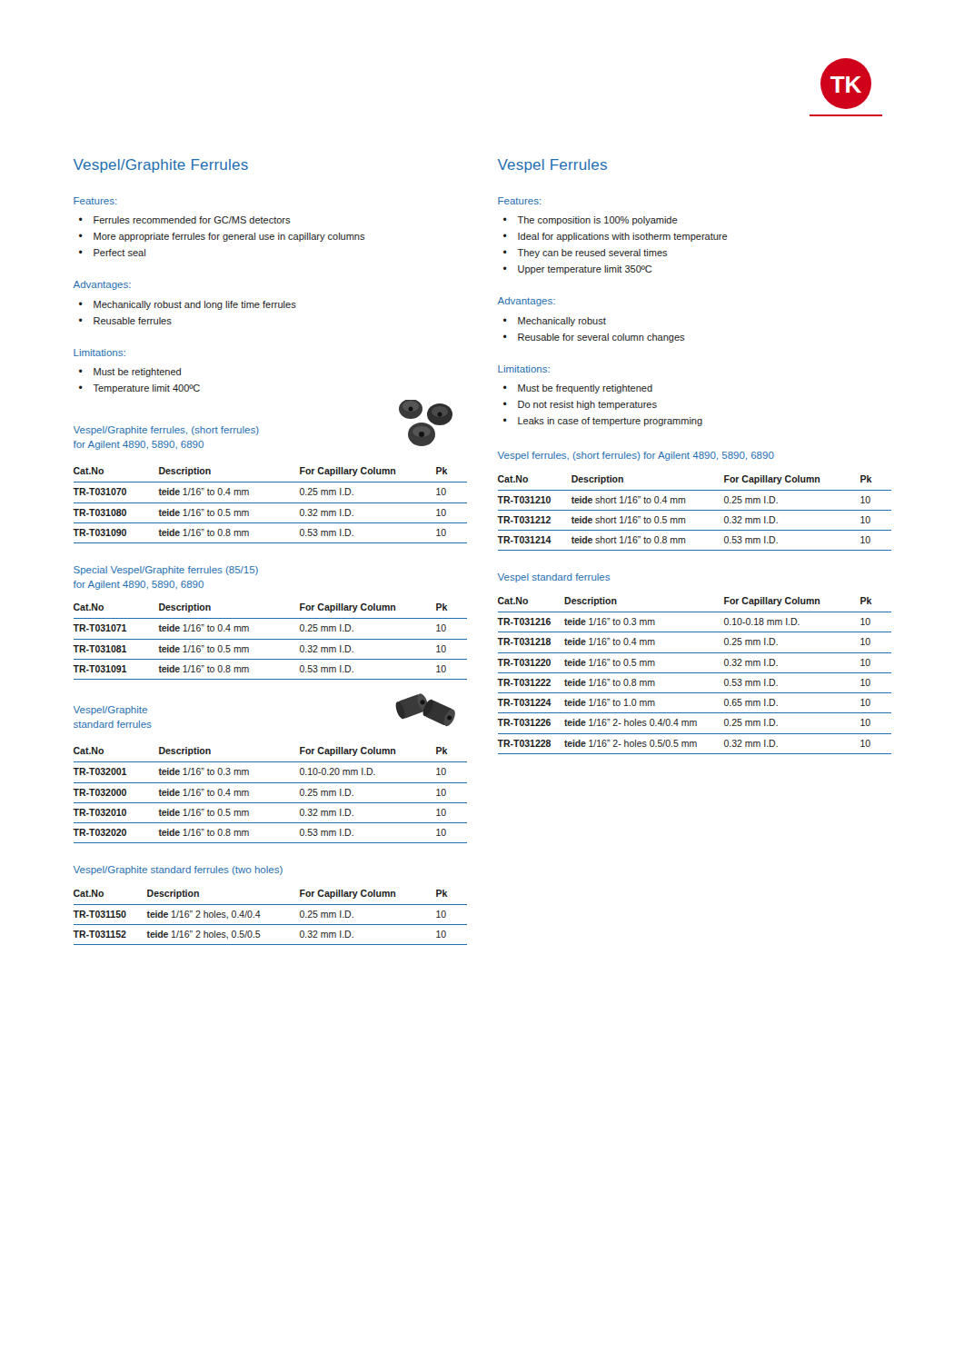TK
Vespel/Graphite Ferrules
Features:
Ferrules recommended for GC/MS detectors
More appropriate ferrules for general use in capillary columns
Perfect seal
Advantages:
Mechanically robust and long life time ferrules
Reusable ferrules
Limitations:
Must be retightened
Temperature limit 400ºC
Vespel/Graphite ferrules, (short ferrules)
for Agilent 4890, 5890, 6890
| Cat.No | Description | For Capillary Column | Pk |
| --- | --- | --- | --- |
| TR-T031070 | teide 1/16” to 0.4 mm | 0.25 mm I.D. | 10 |
| TR-T031080 | teide 1/16” to 0.5 mm | 0.32 mm I.D. | 10 |
| TR-T031090 | teide 1/16” to 0.8 mm | 0.53 mm I.D. | 10 |
Special Vespel/Graphite ferrules (85/15)
for Agilent 4890, 5890, 6890
| Cat.No | Description | For Capillary Column | Pk |
| --- | --- | --- | --- |
| TR-T031071 | teide 1/16” to 0.4 mm | 0.25 mm I.D. | 10 |
| TR-T031081 | teide 1/16” to 0.5 mm | 0.32 mm I.D. | 10 |
| TR-T031091 | teide 1/16” to 0.8 mm | 0.53 mm I.D. | 10 |
Vespel/Graphite
standard ferrules
| Cat.No | Description | For Capillary Column | Pk |
| --- | --- | --- | --- |
| TR-T032001 | teide 1/16” to 0.3 mm | 0.10-0.20 mm I.D. | 10 |
| TR-T032000 | teide 1/16” to 0.4 mm | 0.25 mm I.D. | 10 |
| TR-T032010 | teide 1/16” to 0.5 mm | 0.32 mm I.D. | 10 |
| TR-T032020 | teide 1/16” to 0.8 mm | 0.53 mm I.D. | 10 |
Vespel/Graphite standard ferrules (two holes)
| Cat.No | Description | For Capillary Column | Pk |
| --- | --- | --- | --- |
| TR-T031150 | teide 1/16” 2 holes, 0.4/0.4 | 0.25 mm I.D. | 10 |
| TR-T031152 | teide 1/16” 2 holes, 0.5/0.5 | 0.32 mm I.D. | 10 |
Vespel Ferrules
Features:
The composition is 100% polyamide
Ideal for applications with isotherm temperature
They can be reused several times
Upper temperature limit 350ºC
Advantages:
Mechanically robust
Reusable for several column changes
Limitations:
Must be frequently retightened
Do not resist high temperatures
Leaks in case of temperture programming
Vespel ferrules, (short ferrules) for Agilent 4890, 5890, 6890
| Cat.No | Description | For Capillary Column | Pk |
| --- | --- | --- | --- |
| TR-T031210 | teide short 1/16” to 0.4 mm | 0.25 mm I.D. | 10 |
| TR-T031212 | teide short 1/16” to 0.5 mm | 0.32 mm I.D. | 10 |
| TR-T031214 | teide short 1/16” to 0.8 mm | 0.53 mm I.D. | 10 |
Vespel standard ferrules
| Cat.No | Description | For Capillary Column | Pk |
| --- | --- | --- | --- |
| TR-T031216 | teide 1/16” to 0.3 mm | 0.10-0.18 mm I.D. | 10 |
| TR-T031218 | teide 1/16” to 0.4 mm | 0.25 mm I.D. | 10 |
| TR-T031220 | teide 1/16” to 0.5 mm | 0.32 mm I.D. | 10 |
| TR-T031222 | teide 1/16” to 0.8 mm | 0.53 mm I.D. | 10 |
| TR-T031224 | teide 1/16” to 1.0 mm | 0.65 mm I.D. | 10 |
| TR-T031226 | teide 1/16” 2- holes 0.4/0.4 mm | 0.25 mm I.D. | 10 |
| TR-T031228 | teide 1/16” 2- holes 0.5/0.5 mm | 0.32 mm I.D. | 10 |